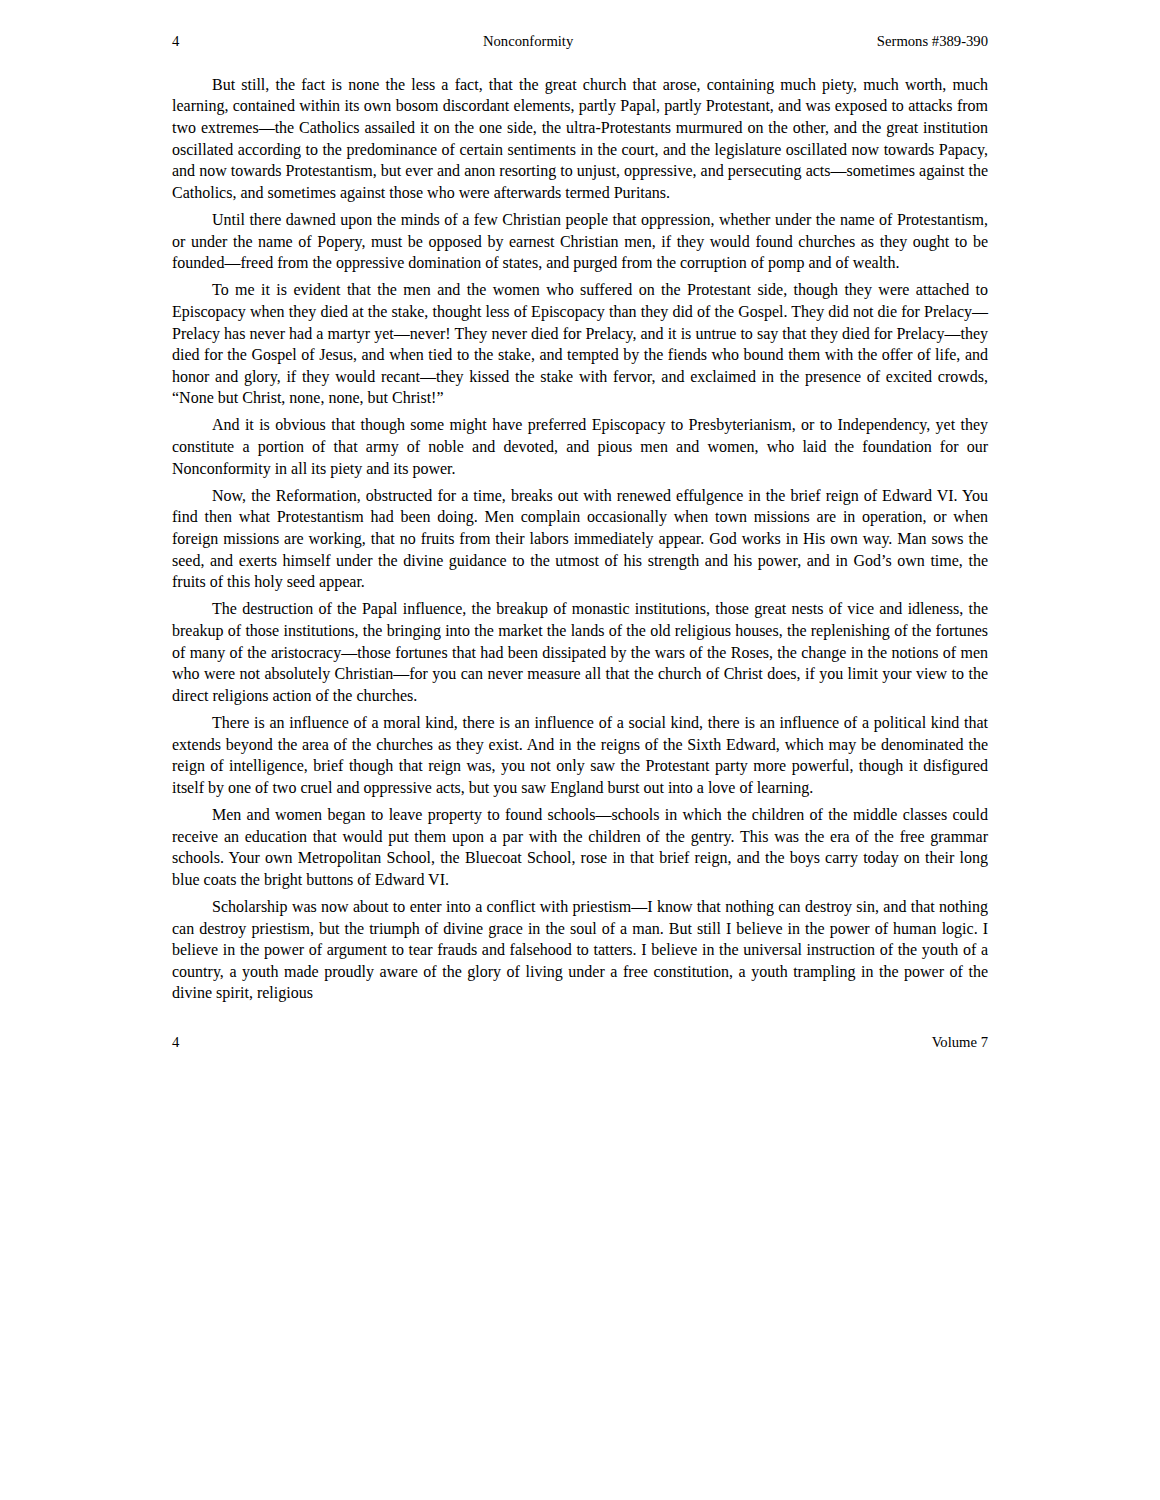4 Nonconformity Sermons #389-390
But still, the fact is none the less a fact, that the great church that arose, containing much piety, much worth, much learning, contained within its own bosom discordant elements, partly Papal, partly Protestant, and was exposed to attacks from two extremes—the Catholics assailed it on the one side, the ultra-Protestants murmured on the other, and the great institution oscillated according to the predominance of certain sentiments in the court, and the legislature oscillated now towards Papacy, and now towards Protestantism, but ever and anon resorting to unjust, oppressive, and persecuting acts—sometimes against the Catholics, and sometimes against those who were afterwards termed Puritans.
Until there dawned upon the minds of a few Christian people that oppression, whether under the name of Protestantism, or under the name of Popery, must be opposed by earnest Christian men, if they would found churches as they ought to be founded—freed from the oppressive domination of states, and purged from the corruption of pomp and of wealth.
To me it is evident that the men and the women who suffered on the Protestant side, though they were attached to Episcopacy when they died at the stake, thought less of Episcopacy than they did of the Gospel. They did not die for Prelacy—Prelacy has never had a martyr yet—never! They never died for Prelacy, and it is untrue to say that they died for Prelacy—they died for the Gospel of Jesus, and when tied to the stake, and tempted by the fiends who bound them with the offer of life, and honor and glory, if they would recant—they kissed the stake with fervor, and exclaimed in the presence of excited crowds, “None but Christ, none, none, but Christ!”
And it is obvious that though some might have preferred Episcopacy to Presbyterianism, or to Independency, yet they constitute a portion of that army of noble and devoted, and pious men and women, who laid the foundation for our Nonconformity in all its piety and its power.
Now, the Reformation, obstructed for a time, breaks out with renewed effulgence in the brief reign of Edward VI. You find then what Protestantism had been doing. Men complain occasionally when town missions are in operation, or when foreign missions are working, that no fruits from their labors immediately appear. God works in His own way. Man sows the seed, and exerts himself under the divine guidance to the utmost of his strength and his power, and in God’s own time, the fruits of this holy seed appear.
The destruction of the Papal influence, the breakup of monastic institutions, those great nests of vice and idleness, the breakup of those institutions, the bringing into the market the lands of the old religious houses, the replenishing of the fortunes of many of the aristocracy—those fortunes that had been dissipated by the wars of the Roses, the change in the notions of men who were not absolutely Christian—for you can never measure all that the church of Christ does, if you limit your view to the direct religions action of the churches.
There is an influence of a moral kind, there is an influence of a social kind, there is an influence of a political kind that extends beyond the area of the churches as they exist. And in the reigns of the Sixth Edward, which may be denominated the reign of intelligence, brief though that reign was, you not only saw the Protestant party more powerful, though it disfigured itself by one of two cruel and oppressive acts, but you saw England burst out into a love of learning.
Men and women began to leave property to found schools—schools in which the children of the middle classes could receive an education that would put them upon a par with the children of the gentry. This was the era of the free grammar schools. Your own Metropolitan School, the Bluecoat School, rose in that brief reign, and the boys carry today on their long blue coats the bright buttons of Edward VI.
Scholarship was now about to enter into a conflict with priestism—I know that nothing can destroy sin, and that nothing can destroy priestism, but the triumph of divine grace in the soul of a man. But still I believe in the power of human logic. I believe in the power of argument to tear frauds and falsehood to tatters. I believe in the universal instruction of the youth of a country, a youth made proudly aware of the glory of living under a free constitution, a youth trampling in the power of the divine spirit, religious
4 Volume 7